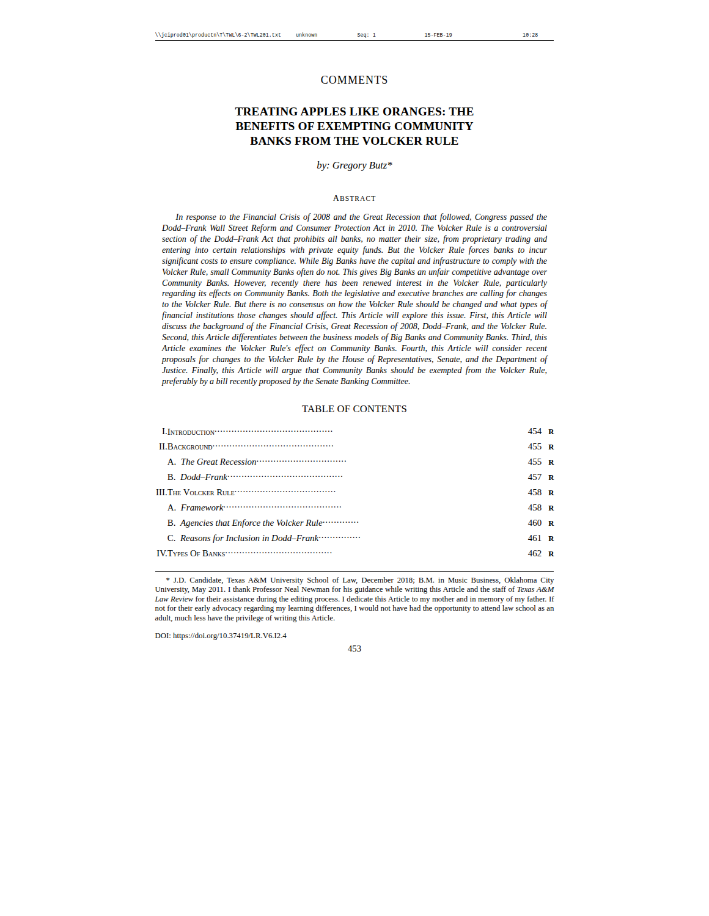\\jciprod01\productn\T\TWL\6-2\TWL201.txt unknown Seq: 115-FEB-1910:28
COMMENTS
TREATING APPLES LIKE ORANGES: THE
BENEFITS OF EXEMPTING COMMUNITY
BANKS FROM THE VOLCKER RULE
by: Gregory Butz*
ABSTRACT
In response to the Financial Crisis of 2008 and the Great Recession that followed, Congress passed the Dodd–Frank Wall Street Reform and Consumer Protection Act in 2010. The Volcker Rule is a controversial section of the Dodd–Frank Act that prohibits all banks, no matter their size, from proprietary trading and entering into certain relationships with private equity funds. But the Volcker Rule forces banks to incur significant costs to ensure compliance. While Big Banks have the capital and infrastructure to comply with the Volcker Rule, small Community Banks often do not. This gives Big Banks an unfair competitive advantage over Community Banks. However, recently there has been renewed interest in the Volcker Rule, particularly regarding its effects on Community Banks. Both the legislative and executive branches are calling for changes to the Volcker Rule. But there is no consensus on how the Volcker Rule should be changed and what types of financial institutions those changes should affect. This Article will explore this issue. First, this Article will discuss the background of the Financial Crisis, Great Recession of 2008, Dodd–Frank, and the Volcker Rule. Second, this Article differentiates between the business models of Big Banks and Community Banks. Third, this Article examines the Volcker Rule's effect on Community Banks. Fourth, this Article will consider recent proposals for changes to the Volcker Rule by the House of Representatives, Senate, and the Department of Justice. Finally, this Article will argue that Community Banks should be exempted from the Volcker Rule, preferably by a bill recently proposed by the Senate Banking Committee.
TABLE OF CONTENTS
| I. | Introduction .......................................... | 454 | R |
| II. | Background ........................................... | 455 | R |
| | A. The Great Recession ................................ | 455 | R |
| | B. Dodd–Frank ......................................... | 457 | R |
| III. | The Volcker Rule .................................... | 458 | R |
| | A. Framework .......................................... | 458 | R |
| | B. Agencies that Enforce the Volcker Rule ............. | 460 | R |
| | C. Reasons for Inclusion in Dodd–Frank ............... | 461 | R |
| IV. | Types Of Banks ...................................... | 462 | R |
* J.D. Candidate, Texas A&M University School of Law, December 2018; B.M. in Music Business, Oklahoma City University, May 2011. I thank Professor Neal Newman for his guidance while writing this Article and the staff of Texas A&M Law Review for their assistance during the editing process. I dedicate this Article to my mother and in memory of my father. If not for their early advocacy regarding my learning differences, I would not have had the opportunity to attend law school as an adult, much less have the privilege of writing this Article.
DOI: https://doi.org/10.37419/LR.V6.I2.4
453